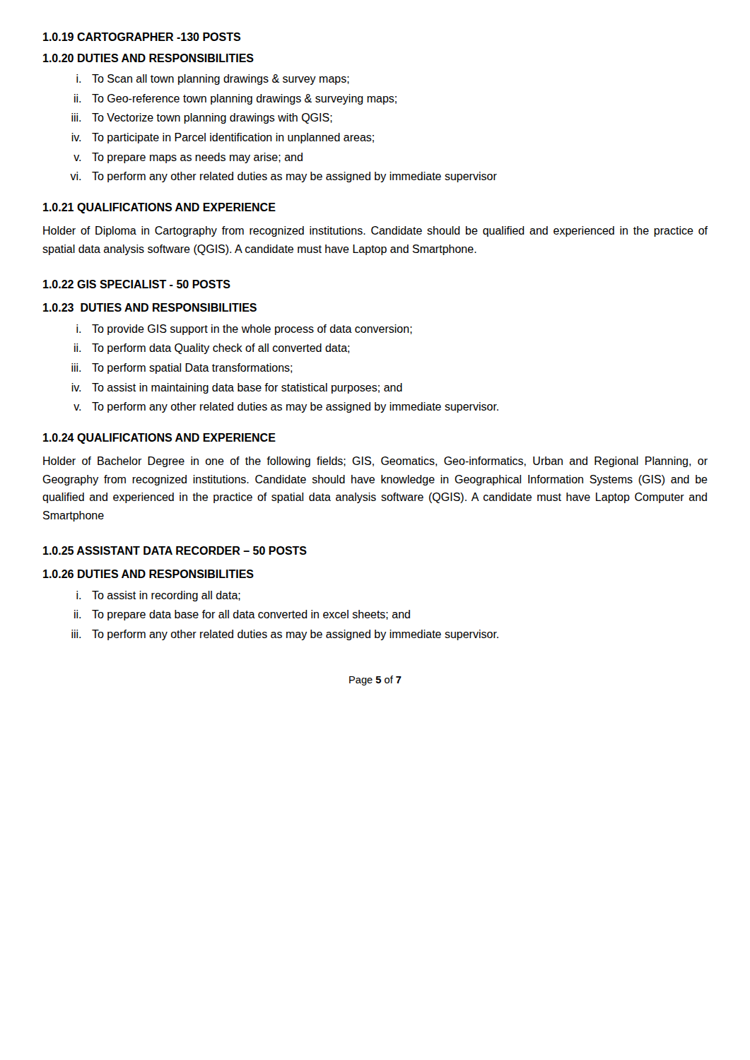1.0.19 CARTOGRAPHER -130 POSTS
1.0.20 DUTIES AND RESPONSIBILITIES
To Scan all town planning drawings & survey maps;
To Geo-reference town planning drawings & surveying maps;
To Vectorize town planning drawings with QGIS;
To participate in Parcel identification in unplanned areas;
To prepare maps as needs may arise; and
To perform any other related duties as may be assigned by immediate supervisor
1.0.21 QUALIFICATIONS AND EXPERIENCE
Holder of Diploma in Cartography from recognized institutions. Candidate should be qualified and experienced in the practice of spatial data analysis software (QGIS). A candidate must have Laptop and Smartphone.
1.0.22 GIS SPECIALIST - 50 POSTS
1.0.23 DUTIES AND RESPONSIBILITIES
To provide GIS support in the whole process of data conversion;
To perform data Quality check of all converted data;
To perform spatial Data transformations;
To assist in maintaining data base for statistical purposes; and
To perform any other related duties as may be assigned by immediate supervisor.
1.0.24 QUALIFICATIONS AND EXPERIENCE
Holder of Bachelor Degree in one of the following fields; GIS, Geomatics, Geo-informatics, Urban and Regional Planning, or Geography from recognized institutions. Candidate should have knowledge in Geographical Information Systems (GIS) and be qualified and experienced in the practice of spatial data analysis software (QGIS). A candidate must have Laptop Computer and Smartphone
1.0.25 ASSISTANT DATA RECORDER – 50 POSTS
1.0.26 DUTIES AND RESPONSIBILITIES
To assist in recording all data;
To prepare data base for all data converted in excel sheets; and
To perform any other related duties as may be assigned by immediate supervisor.
Page 5 of 7